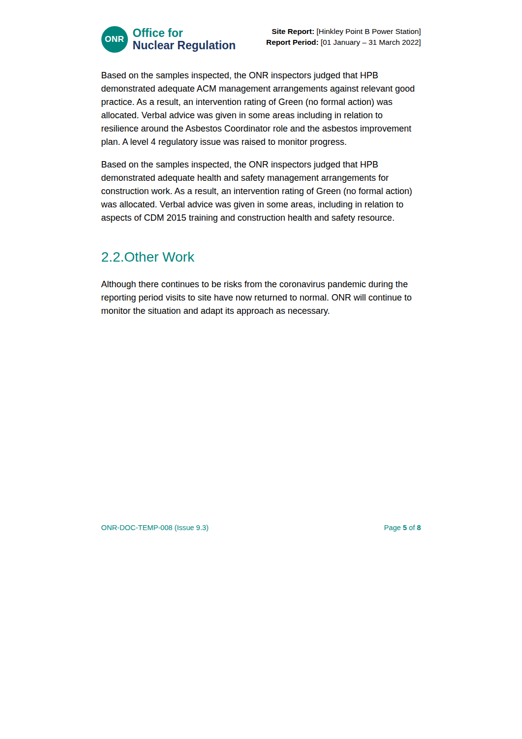ONR
Office for
Nuclear Regulation
Site Report: [Hinkley Point B Power Station]
Report Period: [01 January – 31 March 2022]
Based on the samples inspected, the ONR inspectors judged that HPB demonstrated adequate ACM management arrangements against relevant good practice. As a result, an intervention rating of Green (no formal action) was allocated. Verbal advice was given in some areas including in relation to resilience around the Asbestos Coordinator role and the asbestos improvement plan. A level 4 regulatory issue was raised to monitor progress.
Based on the samples inspected, the ONR inspectors judged that HPB demonstrated adequate health and safety management arrangements for construction work. As a result, an intervention rating of Green (no formal action) was allocated. Verbal advice was given in some areas, including in relation to aspects of CDM 2015 training and construction health and safety resource.
2.2. Other Work
Although there continues to be risks from the coronavirus pandemic during the reporting period visits to site have now returned to normal. ONR will continue to monitor the situation and adapt its approach as necessary.
ONR-DOC-TEMP-008 (Issue 9.3)
Page 5 of 8